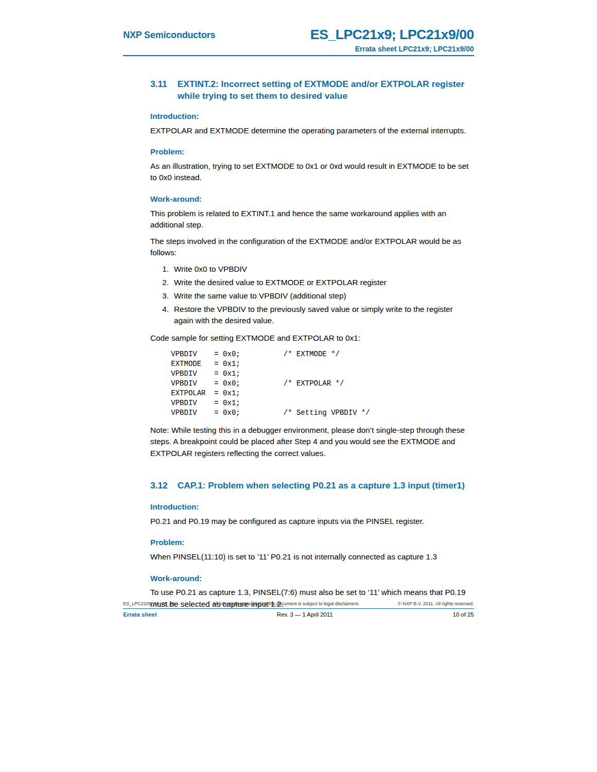NXP Semiconductors
ES_LPC21x9; LPC21x9/00
Errata sheet LPC21x9; LPC21x9/00
3.11 EXTINT.2: Incorrect setting of EXTMODE and/or EXTPOLAR register while trying to set them to desired value
Introduction:
EXTPOLAR and EXTMODE determine the operating parameters of the external interrupts.
Problem:
As an illustration, trying to set EXTMODE to 0x1 or 0xd would result in EXTMODE to be set to 0x0 instead.
Work-around:
This problem is related to EXTINT.1 and hence the same workaround applies with an additional step.
The steps involved in the configuration of the EXTMODE and/or EXTPOLAR would be as follows:
Write 0x0 to VPBDIV
Write the desired value to EXTMODE or EXTPOLAR register
Write the same value to VPBDIV (additional step)
Restore the VPBDIV to the previously saved value or simply write to the register again with the desired value.
Code sample for setting EXTMODE and EXTPOLAR to 0x1:
VPBDIV    = 0x0;          /* EXTMODE */
EXTMODE   = 0x1;
VPBDIV    = 0x1;
VPBDIV    = 0x0;          /* EXTPOLAR */
EXTPOLAR  = 0x1;
VPBDIV    = 0x1;
VPBDIV    = 0x0;          /* Setting VPBDIV */
Note: While testing this in a debugger environment, please don’t single-step through these steps. A breakpoint could be placed after Step 4 and you would see the EXTMODE and EXTPOLAR registers reflecting the correct values.
3.12 CAP.1: Problem when selecting P0.21 as a capture 1.3 input (timer1)
Introduction:
P0.21 and P0.19 may be configured as capture inputs via the PINSEL register.
Problem:
When PINSEL(11:10) is set to ’11’ P0.21 is not internally connected as capture 1.3
Work-around:
To use P0.21 as capture 1.3, PINSEL(7:6) must also be set to ‘11’ which means that P0.19 must be selected as capture input 1.2.
ES_LPC2109_19_29_00
All information provided in this document is subject to legal disclaimers.
© NXP B.V. 2011. All rights reserved.
Errata sheet
Rev. 3 — 1 April 2011
10 of 25